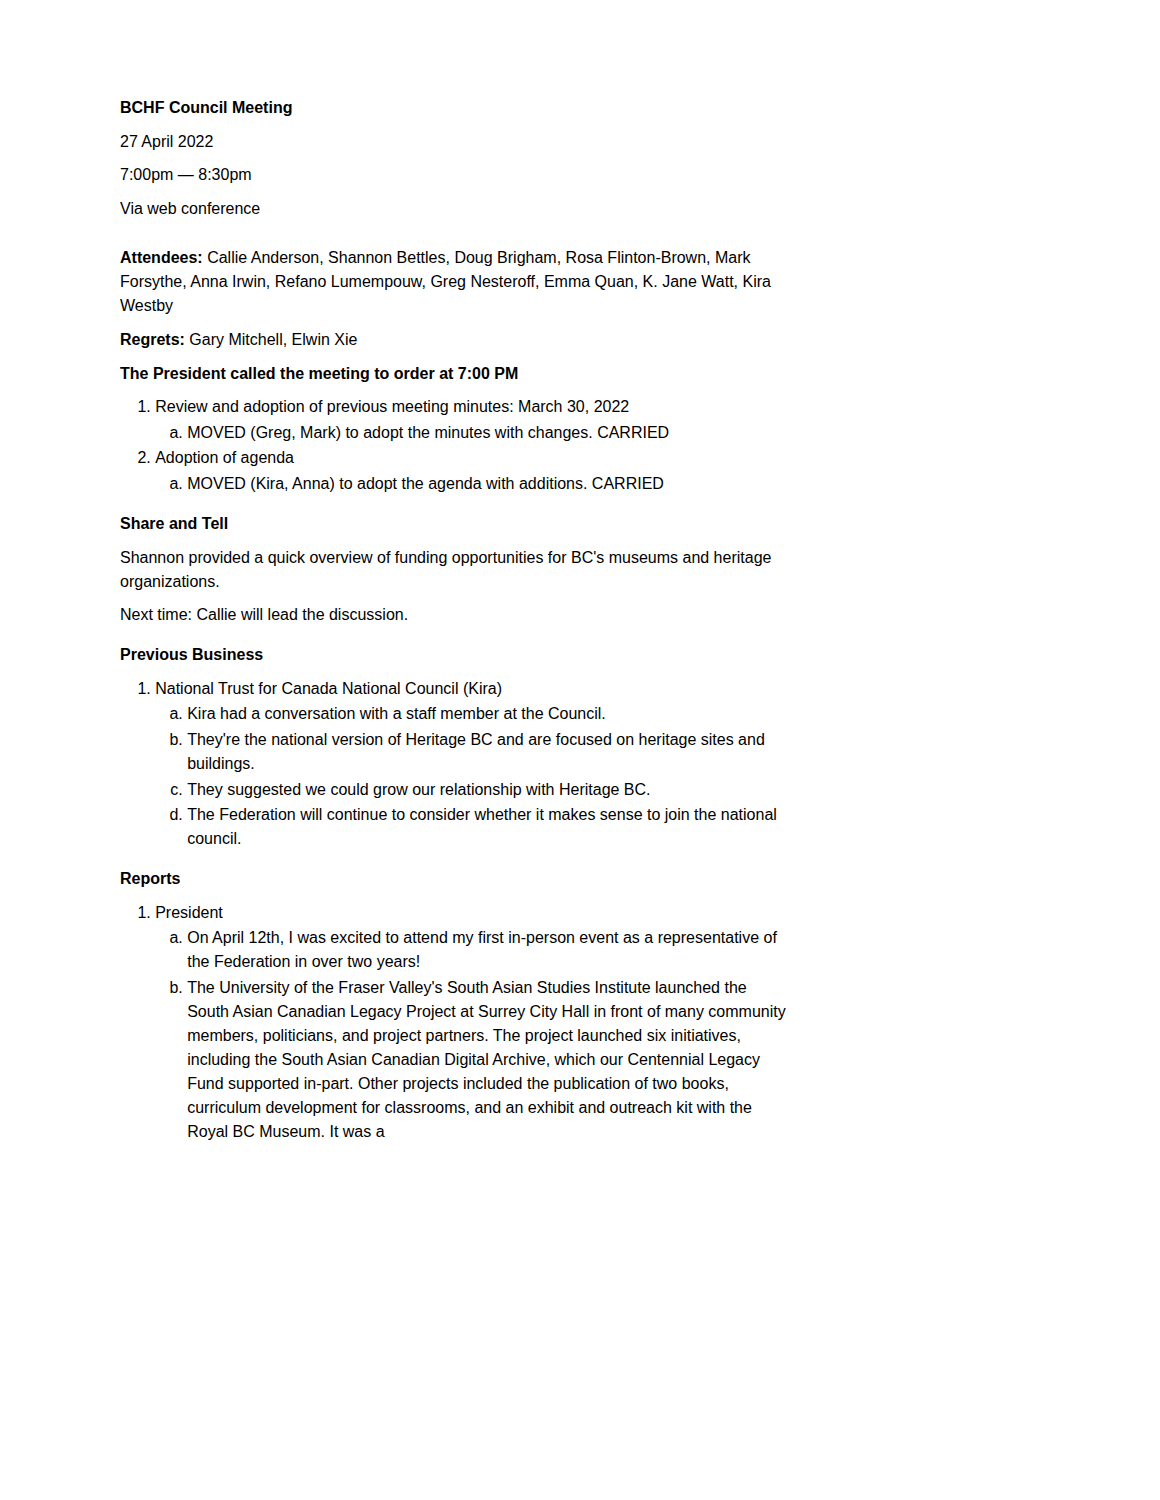BCHF Council Meeting
27 April 2022
7:00pm — 8:30pm
Via web conference
Attendees: Callie Anderson, Shannon Bettles, Doug Brigham, Rosa Flinton-Brown, Mark Forsythe, Anna Irwin, Refano Lumempouw, Greg Nesteroff, Emma Quan, K. Jane Watt, Kira Westby
Regrets: Gary Mitchell, Elwin Xie
The President called the meeting to order at 7:00 PM
Review and adoption of previous meeting minutes: March 30, 2022
MOVED (Greg, Mark) to adopt the minutes with changes. CARRIED
Adoption of agenda
MOVED (Kira, Anna) to adopt the agenda with additions. CARRIED
Share and Tell
Shannon provided a quick overview of funding opportunities for BC's museums and heritage organizations.
Next time: Callie will lead the discussion.
Previous Business
National Trust for Canada National Council (Kira)
Kira had a conversation with a staff member at the Council.
They're the national version of Heritage BC and are focused on heritage sites and buildings.
They suggested we could grow our relationship with Heritage BC.
The Federation will continue to consider whether it makes sense to join the national council.
Reports
President
On April 12th, I was excited to attend my first in-person event as a representative of the Federation in over two years!
The University of the Fraser Valley's South Asian Studies Institute launched the South Asian Canadian Legacy Project at Surrey City Hall in front of many community members, politicians, and project partners. The project launched six initiatives, including the South Asian Canadian Digital Archive, which our Centennial Legacy Fund supported in-part. Other projects included the publication of two books, curriculum development for classrooms, and an exhibit and outreach kit with the Royal BC Museum. It was a